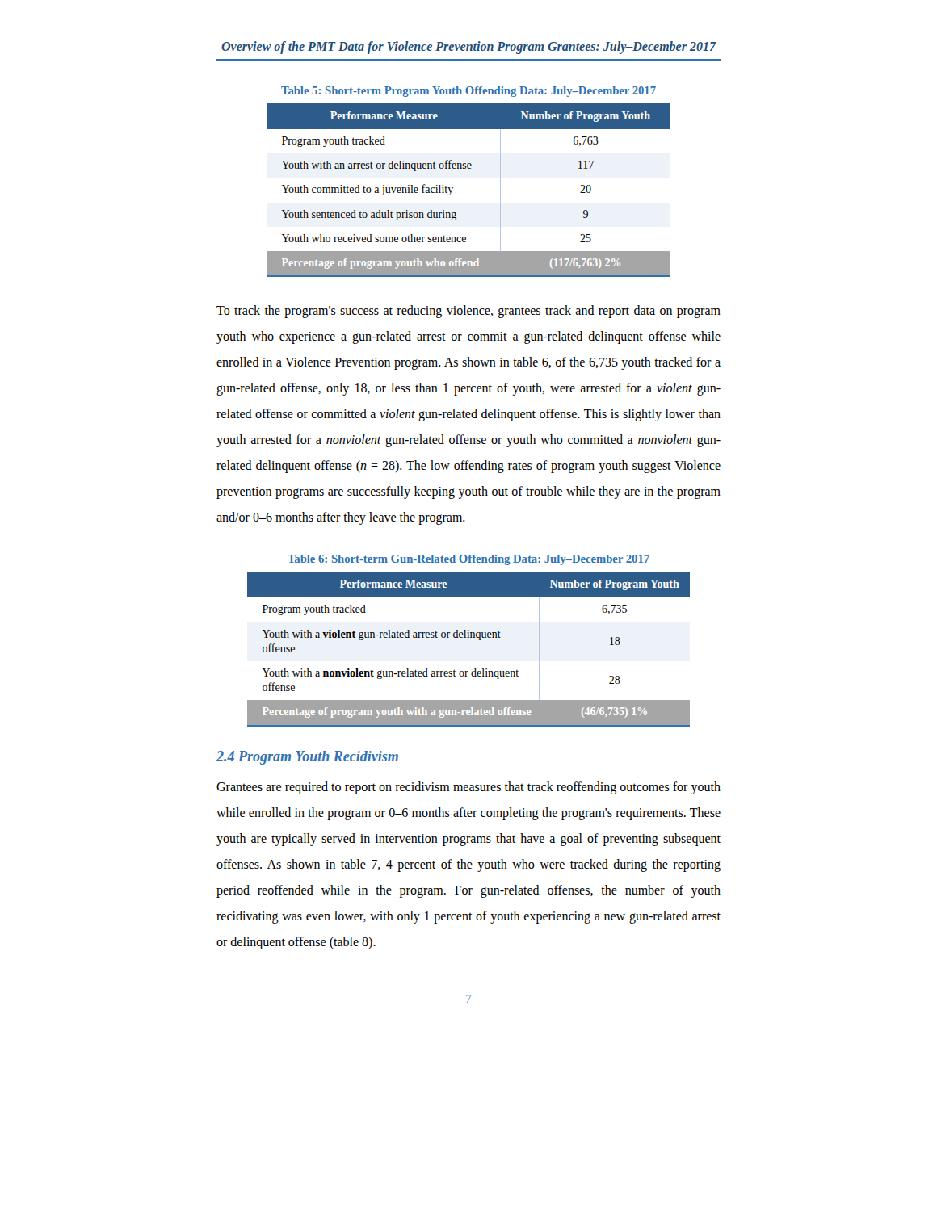Overview of the PMT Data for Violence Prevention Program Grantees: July–December 2017
Table 5: Short-term Program Youth Offending Data: July–December 2017
| Performance Measure | Number of Program Youth |
| --- | --- |
| Program youth tracked | 6,763 |
| Youth with an arrest or delinquent offense | 117 |
| Youth committed to a juvenile facility | 20 |
| Youth sentenced to adult prison during | 9 |
| Youth who received some other sentence | 25 |
| Percentage of program youth who offend | (117/6,763) 2% |
To track the program's success at reducing violence, grantees track and report data on program youth who experience a gun-related arrest or commit a gun-related delinquent offense while enrolled in a Violence Prevention program. As shown in table 6, of the 6,735 youth tracked for a gun-related offense, only 18, or less than 1 percent of youth, were arrested for a violent gun-related offense or committed a violent gun-related delinquent offense. This is slightly lower than youth arrested for a nonviolent gun-related offense or youth who committed a nonviolent gun-related delinquent offense (n = 28). The low offending rates of program youth suggest Violence prevention programs are successfully keeping youth out of trouble while they are in the program and/or 0–6 months after they leave the program.
Table 6: Short-term Gun-Related Offending Data: July–December 2017
| Performance Measure | Number of Program Youth |
| --- | --- |
| Program youth tracked | 6,735 |
| Youth with a violent gun-related arrest or delinquent offense | 18 |
| Youth with a nonviolent gun-related arrest or delinquent offense | 28 |
| Percentage of program youth with a gun-related offense | (46/6,735) 1% |
2.4 Program Youth Recidivism
Grantees are required to report on recidivism measures that track reoffending outcomes for youth while enrolled in the program or 0–6 months after completing the program's requirements. These youth are typically served in intervention programs that have a goal of preventing subsequent offenses. As shown in table 7, 4 percent of the youth who were tracked during the reporting period reoffended while in the program. For gun-related offenses, the number of youth recidivating was even lower, with only 1 percent of youth experiencing a new gun-related arrest or delinquent offense (table 8).
7